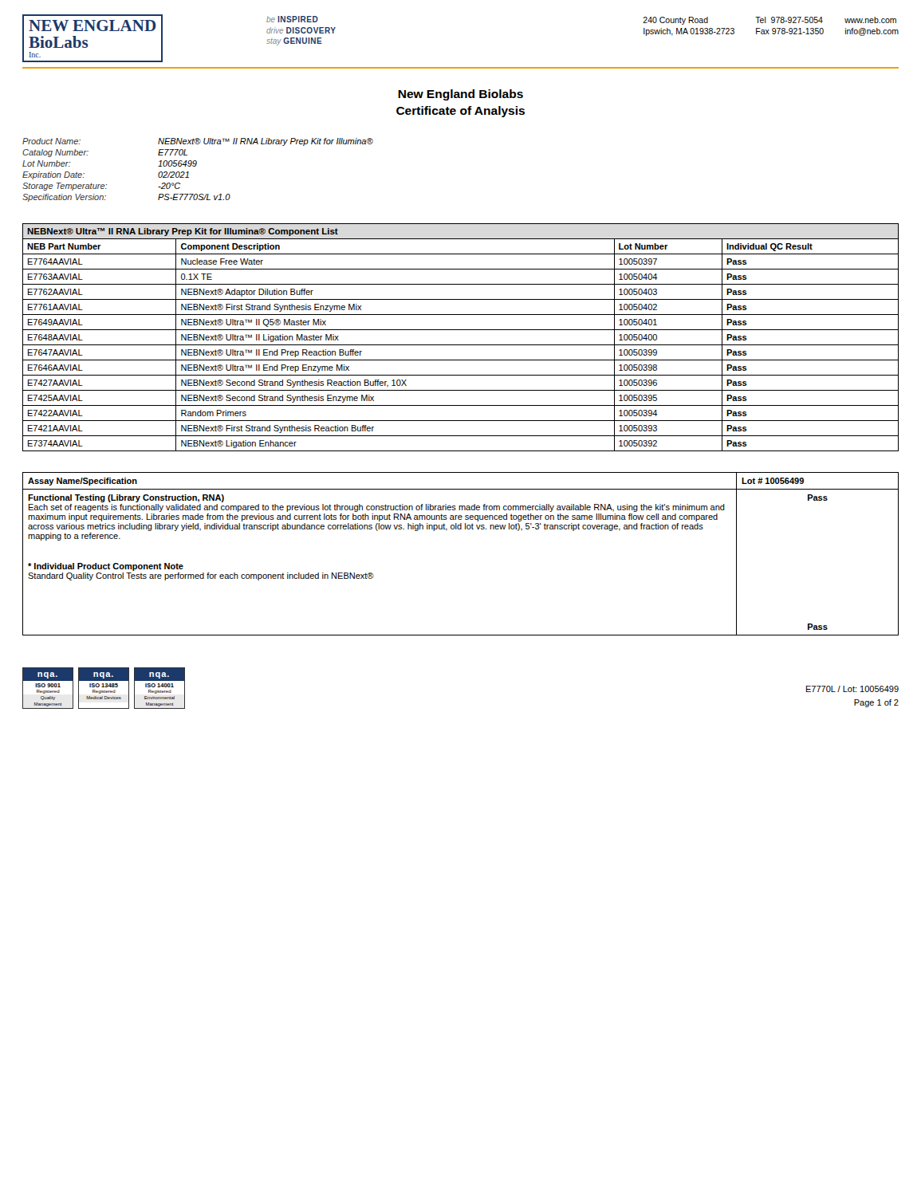NEW ENGLAND
BioLabsInc.
be INSPIRED
drive DISCOVERY
stay GENUINE
240 County Road
Ipswich, MA 01938-2723
Tel 978-927-5054
Fax 978-921-1350
www.neb.com
info@neb.com
New England Biolabs
Certificate of Analysis
| Product Name: | NEBNext® Ultra™ II RNA Library Prep Kit for Illumina® |
| Catalog Number: | E7770L |
| Lot Number: | 10056499 |
| Expiration Date: | 02/2021 |
| Storage Temperature: | -20°C |
| Specification Version: | PS-E7770S/L v1.0 |
| NEBNext® Ultra™ II RNA Library Prep Kit for Illumina® Component List |
| --- |
| NEB Part Number | Component Description | Lot Number | Individual QC Result |
| E7764AAVIAL | Nuclease Free Water | 10050397 | Pass |
| E7763AAVIAL | 0.1X TE | 10050404 | Pass |
| E7762AAVIAL | NEBNext® Adaptor Dilution Buffer | 10050403 | Pass |
| E7761AAVIAL | NEBNext® First Strand Synthesis Enzyme Mix | 10050402 | Pass |
| E7649AAVIAL | NEBNext® Ultra™ II Q5® Master Mix | 10050401 | Pass |
| E7648AAVIAL | NEBNext® Ultra™ II Ligation Master Mix | 10050400 | Pass |
| E7647AAVIAL | NEBNext® Ultra™ II End Prep Reaction Buffer | 10050399 | Pass |
| E7646AAVIAL | NEBNext® Ultra™ II End Prep Enzyme Mix | 10050398 | Pass |
| E7427AAVIAL | NEBNext® Second Strand Synthesis Reaction Buffer, 10X | 10050396 | Pass |
| E7425AAVIAL | NEBNext® Second Strand Synthesis Enzyme Mix | 10050395 | Pass |
| E7422AAVIAL | Random Primers | 10050394 | Pass |
| E7421AAVIAL | NEBNext® First Strand Synthesis Reaction Buffer | 10050393 | Pass |
| E7374AAVIAL | NEBNext® Ligation Enhancer | 10050392 | Pass |
| Assay Name/Specification | Lot # 10056499 |
| --- | --- |
| Functional Testing (Library Construction, RNA) Each set of reagents is functionally validated and compared to the previous lot through construction of libraries made from commercially available RNA, using the kit's minimum and maximum input requirements. Libraries made from the previous and current lots for both input RNA amounts are sequenced together on the same Illumina flow cell and compared across various metrics including library yield, individual transcript abundance correlations (low vs. high input, old lot vs. new lot), 5'-3' transcript coverage, and fraction of reads mapping to a reference. * Individual Product Component Note Standard Quality Control Tests are performed for each component included in NEBNext® | Pass Pass |
nqa.
ISO 9001
Registered
Quality
Management
nqa.
ISO 13485
Registered
Medical Devices
nqa.
ISO 14001
Registered
Environmental
Management
E7770L / Lot: 10056499
Page 1 of 2